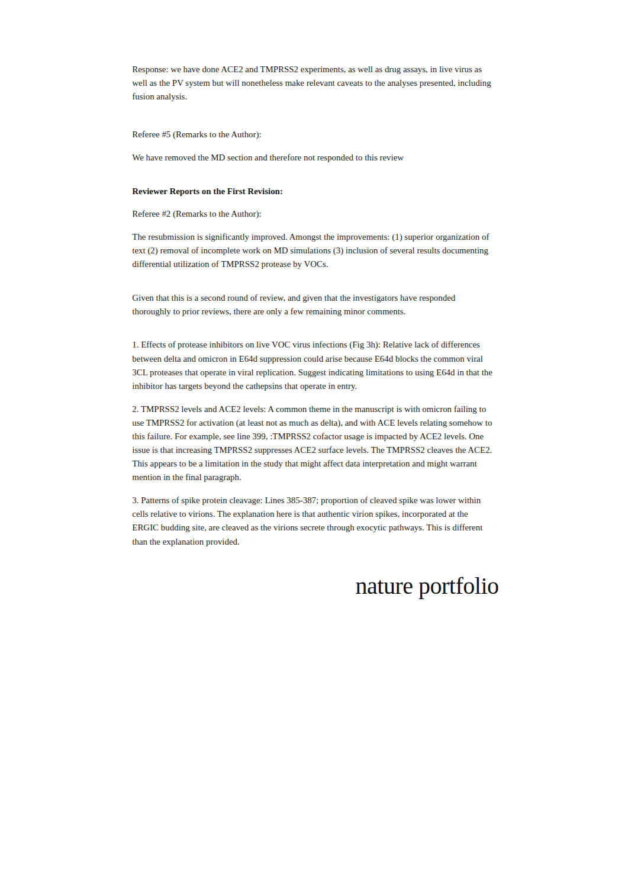Response: we have done ACE2 and TMPRSS2 experiments, as well as drug assays, in live virus as well as the PV system but will nonetheless make relevant caveats to the analyses presented, including fusion analysis.
Referee #5 (Remarks to the Author):
We have removed the MD section and therefore not responded to this review
Reviewer Reports on the First Revision:
Referee #2 (Remarks to the Author):
The resubmission is significantly improved. Amongst the improvements: (1) superior organization of text (2) removal of incomplete work on MD simulations (3) inclusion of several results documenting differential utilization of TMPRSS2 protease by VOCs.
Given that this is a second round of review, and given that the investigators have responded thoroughly to prior reviews, there are only a few remaining minor comments.
1. Effects of protease inhibitors on live VOC virus infections (Fig 3h): Relative lack of differences between delta and omicron in E64d suppression could arise because E64d blocks the common viral 3CL proteases that operate in viral replication. Suggest indicating limitations to using E64d in that the inhibitor has targets beyond the cathepsins that operate in entry.
2. TMPRSS2 levels and ACE2 levels: A common theme in the manuscript is with omicron failing to use TMPRSS2 for activation (at least not as much as delta), and with ACE levels relating somehow to this failure. For example, see line 399, :TMPRSS2 cofactor usage is impacted by ACE2 levels. One issue is that increasing TMPRSS2 suppresses ACE2 surface levels. The TMPRSS2 cleaves the ACE2. This appears to be a limitation in the study that might affect data interpretation and might warrant mention in the final paragraph.
3. Patterns of spike protein cleavage: Lines 385-387; proportion of cleaved spike was lower within cells relative to virions. The explanation here is that authentic virion spikes, incorporated at the ERGIC budding site, are cleaved as the virions secrete through exocytic pathways. This is different than the explanation provided.
nature portfolio